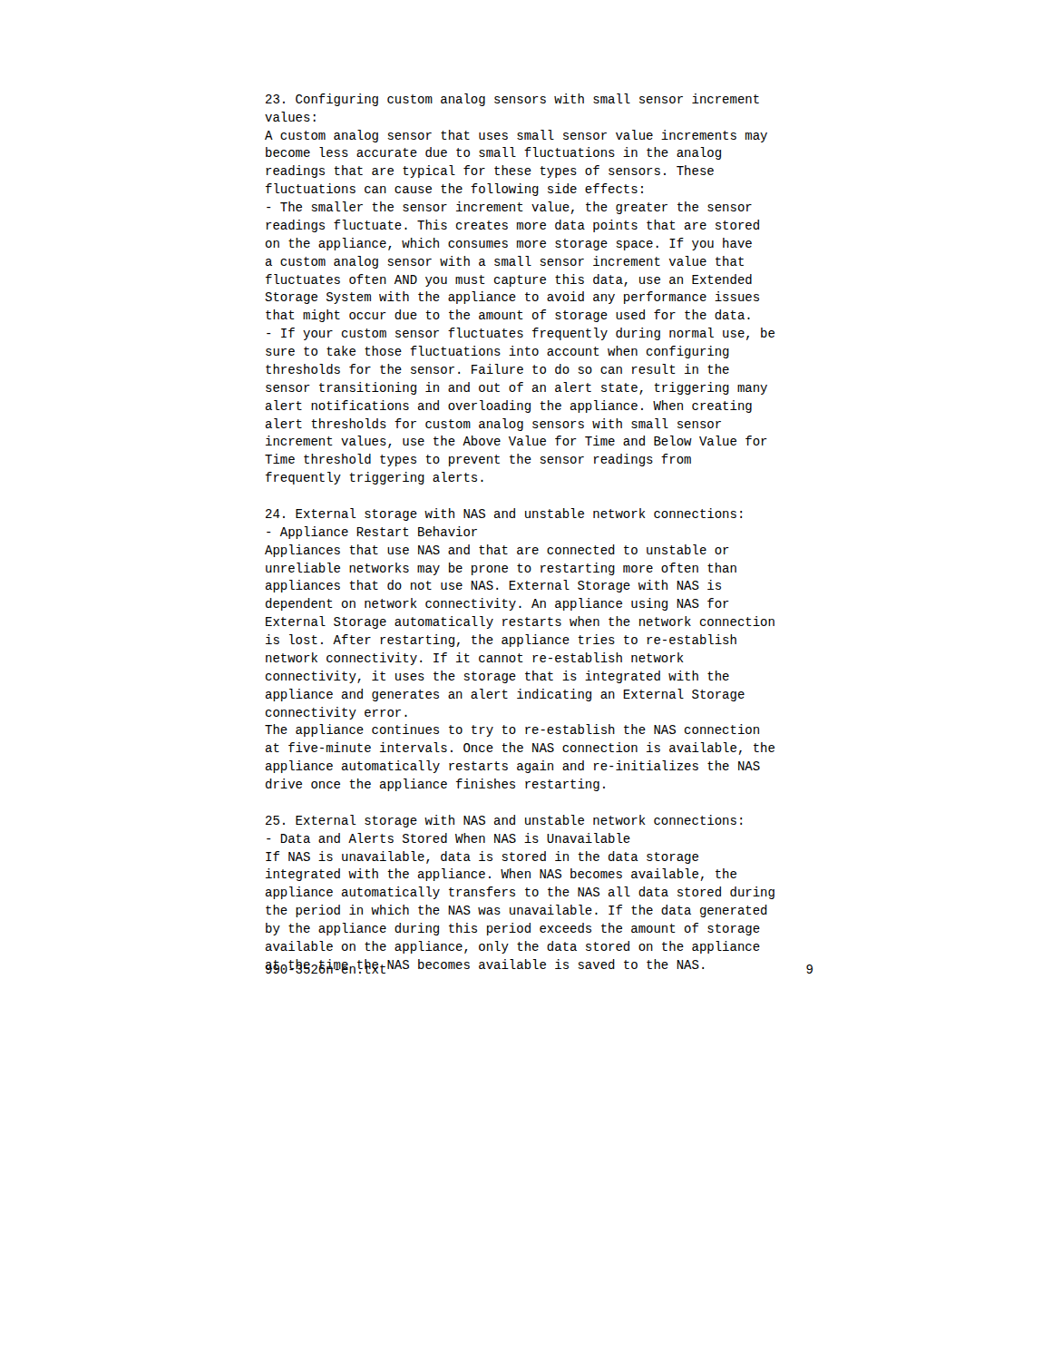23. Configuring custom analog sensors with small sensor increment values:
A custom analog sensor that uses small sensor value increments may
become less accurate due to small fluctuations in the analog
readings that are typical for these types of sensors. These
fluctuations can cause the following side effects:
- The smaller the sensor increment value, the greater the sensor
readings fluctuate. This creates more data points that are stored
on the appliance, which consumes more storage space. If you have
a custom analog sensor with a small sensor increment value that
fluctuates often AND you must capture this data, use an Extended
Storage System with the appliance to avoid any performance issues
that might occur due to the amount of storage used for the data.
- If your custom sensor fluctuates frequently during normal use, be
sure to take those fluctuations into account when configuring
thresholds for the sensor. Failure to do so can result in the
sensor transitioning in and out of an alert state, triggering many
alert notifications and overloading the appliance. When creating
alert thresholds for custom analog sensors with small sensor
increment values, use the Above Value for Time and Below Value for
Time threshold types to prevent the sensor readings from
frequently triggering alerts.

24. External storage with NAS and unstable network connections:
- Appliance Restart Behavior
Appliances that use NAS and that are connected to unstable or
unreliable networks may be prone to restarting more often than
appliances that do not use NAS. External Storage with NAS is
dependent on network connectivity. An appliance using NAS for
External Storage automatically restarts when the network connection
is lost. After restarting, the appliance tries to re-establish
network connectivity. If it cannot re-establish network
connectivity, it uses the storage that is integrated with the
appliance and generates an alert indicating an External Storage
connectivity error.
The appliance continues to try to re-establish the NAS connection
at five-minute intervals. Once the NAS connection is available, the
appliance automatically restarts again and re-initializes the NAS
drive once the appliance finishes restarting.

25. External storage with NAS and unstable network connections:
- Data and Alerts Stored When NAS is Unavailable
If NAS is unavailable, data is stored in the data storage
integrated with the appliance. When NAS becomes available, the
appliance automatically transfers to the NAS all data stored during
the period in which the NAS was unavailable. If the data generated
by the appliance during this period exceeds the amount of storage
available on the appliance, only the data stored on the appliance
at the time the NAS becomes available is saved to the NAS.
990-3526n-en.txt 9